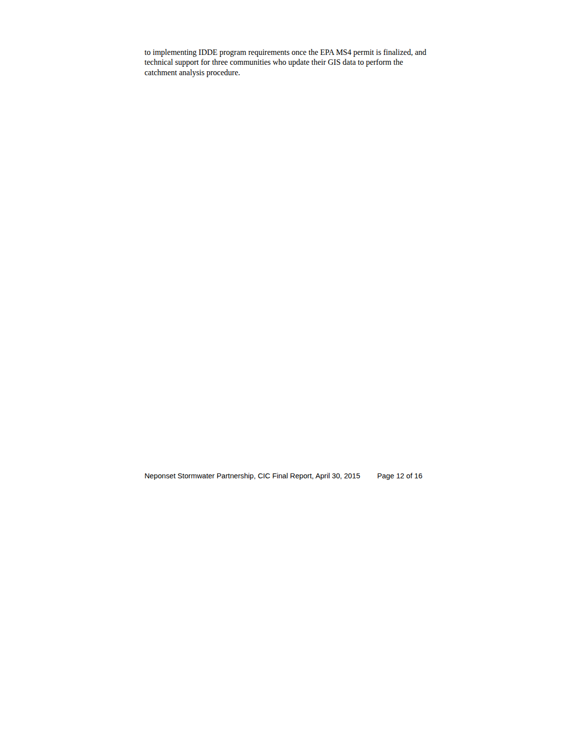to implementing IDDE program requirements once the EPA MS4 permit is finalized, and technical support for three communities who update their GIS data to perform the catchment analysis procedure.
Neponset Stormwater Partnership, CIC Final Report, April 30, 2015 Page 12 of 16